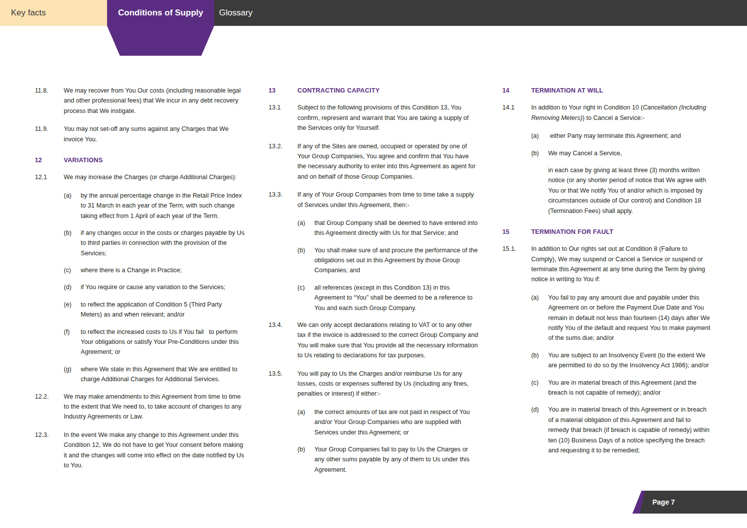Key facts
Conditions of Supply
Glossary
11.8.
We may recover from You Our costs (including reasonable legal and other professional fees) that We incur in any debt recovery process that We instigate.
11.9.
You may not set-off any sums against any Charges that We invoice You.
12
VARIATIONS
12.1
We may increase the Charges (or charge Additional Charges):
(a)
by the annual percentage change in the Retail Price Index to 31 March in each year of the Term, with such change taking effect from 1 April of each year of the Term.
(b)
if any changes occur in the costs or charges payable by Us to third parties in connection with the provision of the Services;
(c)
where there is a Change in Practice;
(d)
if You require or cause any variation to the Services;
(e)
to reflect the application of Condition 5 (Third Party Meters) as and when relevant; and/or
(f)
to reflect the increased costs to Us if You fail to perform Your obligations or satisfy Your Pre-Conditions under this Agreement; or
(g)
where We state in this Agreement that We are entitled to charge Additional Charges for Additional Services.
12.2.
We may make amendments to this Agreement from time to time to the extent that We need to, to take account of changes to any Industry Agreements or Law.
12.3.
In the event We make any change to this Agreement under this Condition 12, We do not have to get Your consent before making it and the changes will come into effect on the date notified by Us to You.
13
CONTRACTING CAPACITY
13.1
Subject to the following provisions of this Condition 13, You confirm, represent and warrant that You are taking a supply of the Services only for Yourself.
13.2.
If any of the Sites are owned, occupied or operated by one of Your Group Companies, You agree and confirm that You have the necessary authority to enter into this Agreement as agent for and on behalf of those Group Companies.
13.3.
If any of Your Group Companies from time to time take a supply of Services under this Agreement, then:-
(a)
that Group Company shall be deemed to have entered into this Agreement directly with Us for that Service; and
(b)
You shall make sure of and procure the performance of the obligations set out in this Agreement by those Group Companies; and
(c)
all references (except in this Condition 13) in this Agreement to “You” shall be deemed to be a reference to You and each such Group Company.
13.4.
We can only accept declarations relating to VAT or to any other tax if the invoice is addressed to the correct Group Company and You will make sure that You provide all the necessary information to Us relating to declarations for tax purposes.
13.5.
You will pay to Us the Charges and/or reimburse Us for any losses, costs or expenses suffered by Us (including any fines, penalties or interest) if either:-
(a)
the correct amounts of tax are not paid in respect of You and/or Your Group Companies who are supplied with Services under this Agreement; or
(b)
Your Group Companies fail to pay to Us the Charges or any other sums payable by any of them to Us under this Agreement.
14
TERMINATION AT WILL
14.1
In addition to Your right in Condition 10 (Cancellation (Including Removing Meters)) to Cancel a Service:-
(a)
either Party may terminate this Agreement; and
(b)
We may Cancel a Service,
in each case by giving at least three (3) months written notice (or any shorter period of notice that We agree with You or that We notify You of and/or which is imposed by circumstances outside of Our control) and Condition 18 (Termination Fees) shall apply.
15
TERMINATION FOR FAULT
15.1.
In addition to Our rights set out at Condition 8 (Failure to Comply), We may suspend or Cancel a Service or suspend or terminate this Agreement at any time during the Term by giving notice in writing to You if:
(a)
You fail to pay any amount due and payable under this Agreement on or before the Payment Due Date and You remain in default not less than fourteen (14) days after We notify You of the default and request You to make payment of the sums due; and/or
(b)
You are subject to an Insolvency Event (to the extent We are permitted to do so by the Insolvency Act 1986); and/or
(c)
You are in material breach of this Agreement (and the breach is not capable of remedy); and/or
(d)
You are in material breach of this Agreement or in breach of a material obligation of this Agreement and fail to remedy that breach (if breach is capable of remedy) within ten (10) Business Days of a notice specifying the breach and requesting it to be remedied;
Page 7